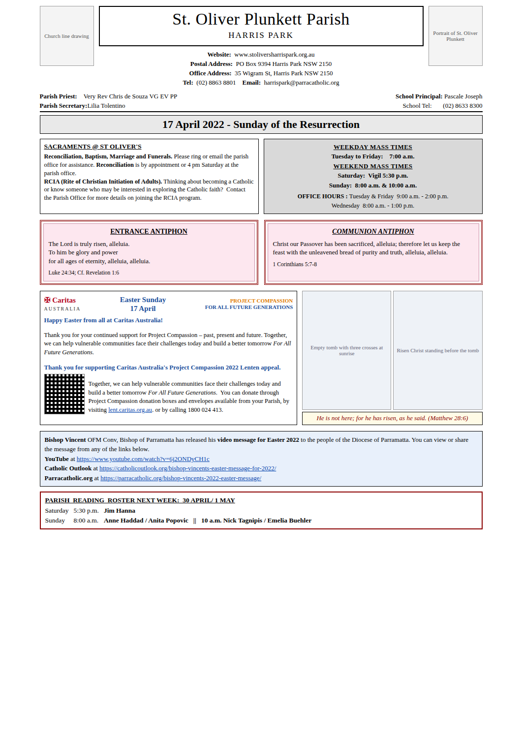Church line drawing
St. Oliver Plunkett Parish
HARRIS PARK
Website: www.stoliversharrispark.org.au
Postal Address: PO Box 9394 Harris Park NSW 2150
Office Address: 35 Wigram St, Harris Park NSW 2150
Tel: (02) 8863 8801 Email: harrispark@parracatholic.org
Portrait of St. Oliver Plunkett
Parish Priest: Very Rev Chris de Souza VG EV PP
Parish Secretary: Lilia Tolentino
School Principal: Pascale Joseph
School Tel: (02) 8633 8300
17 April 2022 - Sunday of the Resurrection
SACRAMENTS @ ST OLIVER'S
Reconciliation, Baptism, Marriage and Funerals. Please ring or email the parish office for assistance. Reconciliation is by appointment or 4 pm Saturday at the parish office.
RCIA (Rite of Christian Initiation of Adults). Thinking about becoming a Catholic or know someone who may be interested in exploring the Catholic faith? Contact the Parish Office for more details on joining the RCIA program.
WEEKDAY MASS TIMES
Tuesday to Friday: 7:00 a.m.
WEEKEND MASS TIMES
Saturday: Vigil 5:30 p.m.
Sunday: 8:00 a.m. & 10:00 a.m.
OFFICE HOURS : Tuesday & Friday 9:00 a.m. - 2:00 p.m.
Wednesday 8:00 a.m. - 1:00 p.m.
ENTRANCE ANTIPHON
The Lord is truly risen, alleluia.
To him be glory and power
for all ages of eternity, alleluia, alleluia.
Luke 24:34; Cf. Revelation 1:6
COMMUNION ANTIPHON
Christ our Passover has been sacrificed, alleluia; therefore let us keep the feast with the unleavened bread of purity and truth, alleluia, alleluia.
1 Corinthians 5:7-8
✠ CaritasAUSTRALIA
Easter Sunday
17 April
PROJECT COMPASSIONFOR ALL FUTURE GENERATIONS
Happy Easter from all at Caritas Australia!
Thank you for your continued support for Project Compassion – past, present and future. Together, we can help vulnerable communities face their challenges today and build a better tomorrow For All Future Generations.
Thank you for supporting Caritas Australia's Project Compassion 2022 Lenten appeal.
Together, we can help vulnerable communities face their challenges today and build a better tomorrow For All Future Generations. You can donate through Project Compassion donation boxes and envelopes available from your Parish, by visiting lent.caritas.org.au. or by calling 1800 024 413.
Empty tomb with three crosses at sunrise
Risen Christ standing before the tomb
He is not here; for he has risen, as he said. (Matthew 28:6)
Bishop Vincent OFM Conv, Bishop of Parramatta has released his video message for Easter 2022 to the people of the Diocese of Parramatta. You can view or share the message from any of the links below.
YouTube at https://www.youtube.com/watch?v=6j2ONDyCH1c
Catholic Outlook at https://catholicoutlook.org/bishop-vincents-easter-message-for-2022/
Parracatholic.org at https://parracatholic.org/bishop-vincents-2022-easter-message/
PARISH READING ROSTER NEXT WEEK: 30 APRIL/ 1 MAY
| Saturday | 5:30 p.m. | Jim Hanna |
| Sunday | 8:00 a.m. | Anne Haddad / Anita Popovic // 10 a.m. Nick Tagnipis / Emelia Buehler |